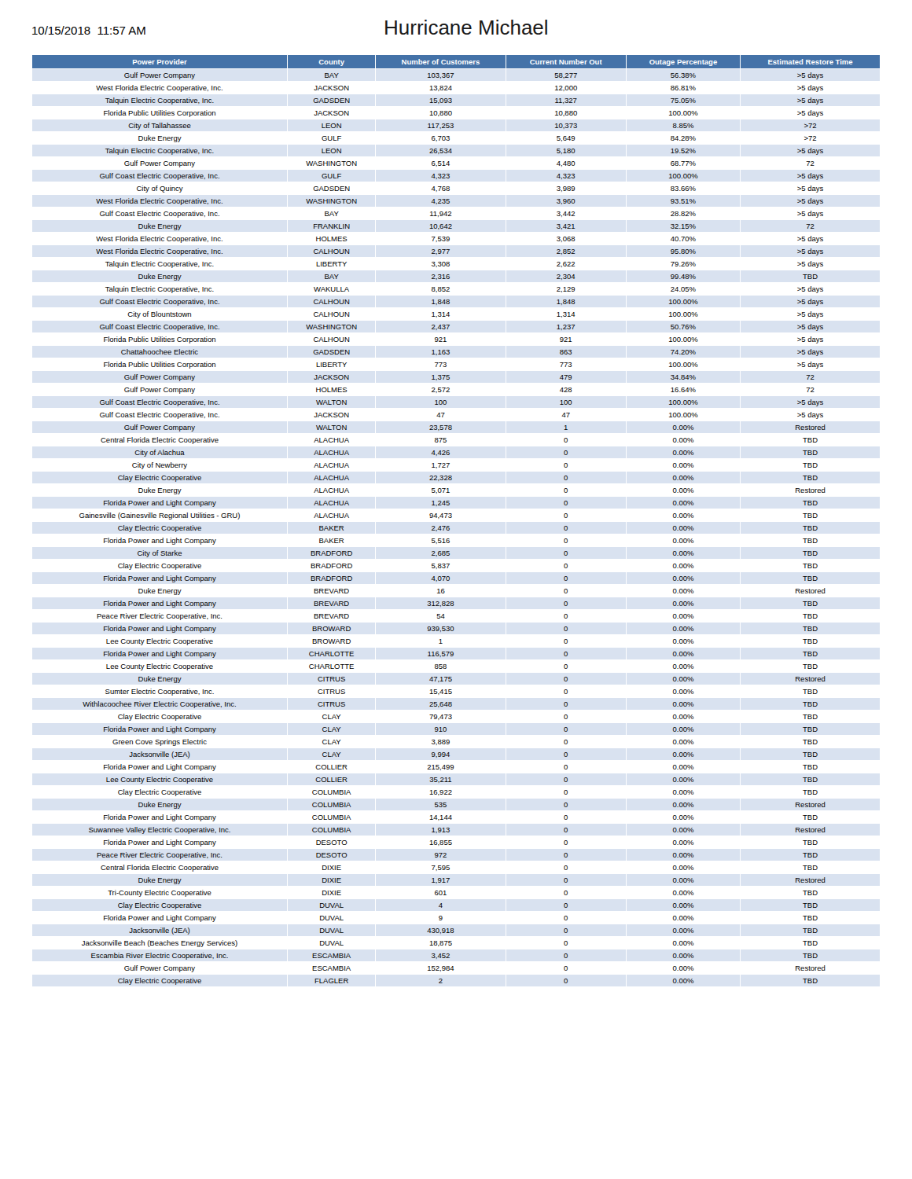10/15/2018 11:57 AM
Hurricane Michael
| Power Provider | County | Number of Customers | Current Number Out | Outage Percentage | Estimated Restore Time |
| --- | --- | --- | --- | --- | --- |
| Gulf Power Company | BAY | 103,367 | 58,277 | 56.38% | >5 days |
| West Florida Electric Cooperative, Inc. | JACKSON | 13,824 | 12,000 | 86.81% | >5 days |
| Talquin Electric Cooperative, Inc. | GADSDEN | 15,093 | 11,327 | 75.05% | >5 days |
| Florida Public Utilities Corporation | JACKSON | 10,880 | 10,880 | 100.00% | >5 days |
| City of Tallahassee | LEON | 117,253 | 10,373 | 8.85% | >72 |
| Duke Energy | GULF | 6,703 | 5,649 | 84.28% | >72 |
| Talquin Electric Cooperative, Inc. | LEON | 26,534 | 5,180 | 19.52% | >5 days |
| Gulf Power Company | WASHINGTON | 6,514 | 4,480 | 68.77% | 72 |
| Gulf Coast Electric Cooperative, Inc. | GULF | 4,323 | 4,323 | 100.00% | >5 days |
| City of Quincy | GADSDEN | 4,768 | 3,989 | 83.66% | >5 days |
| West Florida Electric Cooperative, Inc. | WASHINGTON | 4,235 | 3,960 | 93.51% | >5 days |
| Gulf Coast Electric Cooperative, Inc. | BAY | 11,942 | 3,442 | 28.82% | >5 days |
| Duke Energy | FRANKLIN | 10,642 | 3,421 | 32.15% | 72 |
| West Florida Electric Cooperative, Inc. | HOLMES | 7,539 | 3,068 | 40.70% | >5 days |
| West Florida Electric Cooperative, Inc. | CALHOUN | 2,977 | 2,852 | 95.80% | >5 days |
| Talquin Electric Cooperative, Inc. | LIBERTY | 3,308 | 2,622 | 79.26% | >5 days |
| Duke Energy | BAY | 2,316 | 2,304 | 99.48% | TBD |
| Talquin Electric Cooperative, Inc. | WAKULLA | 8,852 | 2,129 | 24.05% | >5 days |
| Gulf Coast Electric Cooperative, Inc. | CALHOUN | 1,848 | 1,848 | 100.00% | >5 days |
| City of Blountstown | CALHOUN | 1,314 | 1,314 | 100.00% | >5 days |
| Gulf Coast Electric Cooperative, Inc. | WASHINGTON | 2,437 | 1,237 | 50.76% | >5 days |
| Florida Public Utilities Corporation | CALHOUN | 921 | 921 | 100.00% | >5 days |
| Chattahoochee Electric | GADSDEN | 1,163 | 863 | 74.20% | >5 days |
| Florida Public Utilities Corporation | LIBERTY | 773 | 773 | 100.00% | >5 days |
| Gulf Power Company | JACKSON | 1,375 | 479 | 34.84% | 72 |
| Gulf Power Company | HOLMES | 2,572 | 428 | 16.64% | 72 |
| Gulf Coast Electric Cooperative, Inc. | WALTON | 100 | 100 | 100.00% | >5 days |
| Gulf Coast Electric Cooperative, Inc. | JACKSON | 47 | 47 | 100.00% | >5 days |
| Gulf Power Company | WALTON | 23,578 | 1 | 0.00% | Restored |
| Central Florida Electric Cooperative | ALACHUA | 875 | 0 | 0.00% | TBD |
| City of Alachua | ALACHUA | 4,426 | 0 | 0.00% | TBD |
| City of Newberry | ALACHUA | 1,727 | 0 | 0.00% | TBD |
| Clay Electric Cooperative | ALACHUA | 22,328 | 0 | 0.00% | TBD |
| Duke Energy | ALACHUA | 5,071 | 0 | 0.00% | Restored |
| Florida Power and Light Company | ALACHUA | 1,245 | 0 | 0.00% | TBD |
| Gainesville (Gainesville Regional Utilities - GRU) | ALACHUA | 94,473 | 0 | 0.00% | TBD |
| Clay Electric Cooperative | BAKER | 2,476 | 0 | 0.00% | TBD |
| Florida Power and Light Company | BAKER | 5,516 | 0 | 0.00% | TBD |
| City of Starke | BRADFORD | 2,685 | 0 | 0.00% | TBD |
| Clay Electric Cooperative | BRADFORD | 5,837 | 0 | 0.00% | TBD |
| Florida Power and Light Company | BRADFORD | 4,070 | 0 | 0.00% | TBD |
| Duke Energy | BREVARD | 16 | 0 | 0.00% | Restored |
| Florida Power and Light Company | BREVARD | 312,828 | 0 | 0.00% | TBD |
| Peace River Electric Cooperative, Inc. | BREVARD | 54 | 0 | 0.00% | TBD |
| Florida Power and Light Company | BROWARD | 939,530 | 0 | 0.00% | TBD |
| Lee County Electric Cooperative | BROWARD | 1 | 0 | 0.00% | TBD |
| Florida Power and Light Company | CHARLOTTE | 116,579 | 0 | 0.00% | TBD |
| Lee County Electric Cooperative | CHARLOTTE | 858 | 0 | 0.00% | TBD |
| Duke Energy | CITRUS | 47,175 | 0 | 0.00% | Restored |
| Sumter Electric Cooperative, Inc. | CITRUS | 15,415 | 0 | 0.00% | TBD |
| Withlacoochee River Electric Cooperative, Inc. | CITRUS | 25,648 | 0 | 0.00% | TBD |
| Clay Electric Cooperative | CLAY | 79,473 | 0 | 0.00% | TBD |
| Florida Power and Light Company | CLAY | 910 | 0 | 0.00% | TBD |
| Green Cove Springs Electric | CLAY | 3,889 | 0 | 0.00% | TBD |
| Jacksonville (JEA) | CLAY | 9,994 | 0 | 0.00% | TBD |
| Florida Power and Light Company | COLLIER | 215,499 | 0 | 0.00% | TBD |
| Lee County Electric Cooperative | COLLIER | 35,211 | 0 | 0.00% | TBD |
| Clay Electric Cooperative | COLUMBIA | 16,922 | 0 | 0.00% | TBD |
| Duke Energy | COLUMBIA | 535 | 0 | 0.00% | Restored |
| Florida Power and Light Company | COLUMBIA | 14,144 | 0 | 0.00% | TBD |
| Suwannee Valley Electric Cooperative, Inc. | COLUMBIA | 1,913 | 0 | 0.00% | Restored |
| Florida Power and Light Company | DESOTO | 16,855 | 0 | 0.00% | TBD |
| Peace River Electric Cooperative, Inc. | DESOTO | 972 | 0 | 0.00% | TBD |
| Central Florida Electric Cooperative | DIXIE | 7,595 | 0 | 0.00% | TBD |
| Duke Energy | DIXIE | 1,917 | 0 | 0.00% | Restored |
| Tri-County Electric Cooperative | DIXIE | 601 | 0 | 0.00% | TBD |
| Clay Electric Cooperative | DUVAL | 4 | 0 | 0.00% | TBD |
| Florida Power and Light Company | DUVAL | 9 | 0 | 0.00% | TBD |
| Jacksonville (JEA) | DUVAL | 430,918 | 0 | 0.00% | TBD |
| Jacksonville Beach (Beaches Energy Services) | DUVAL | 18,875 | 0 | 0.00% | TBD |
| Escambia River Electric Cooperative, Inc. | ESCAMBIA | 3,452 | 0 | 0.00% | TBD |
| Gulf Power Company | ESCAMBIA | 152,984 | 0 | 0.00% | Restored |
| Clay Electric Cooperative | FLAGLER | 2 | 0 | 0.00% | TBD |